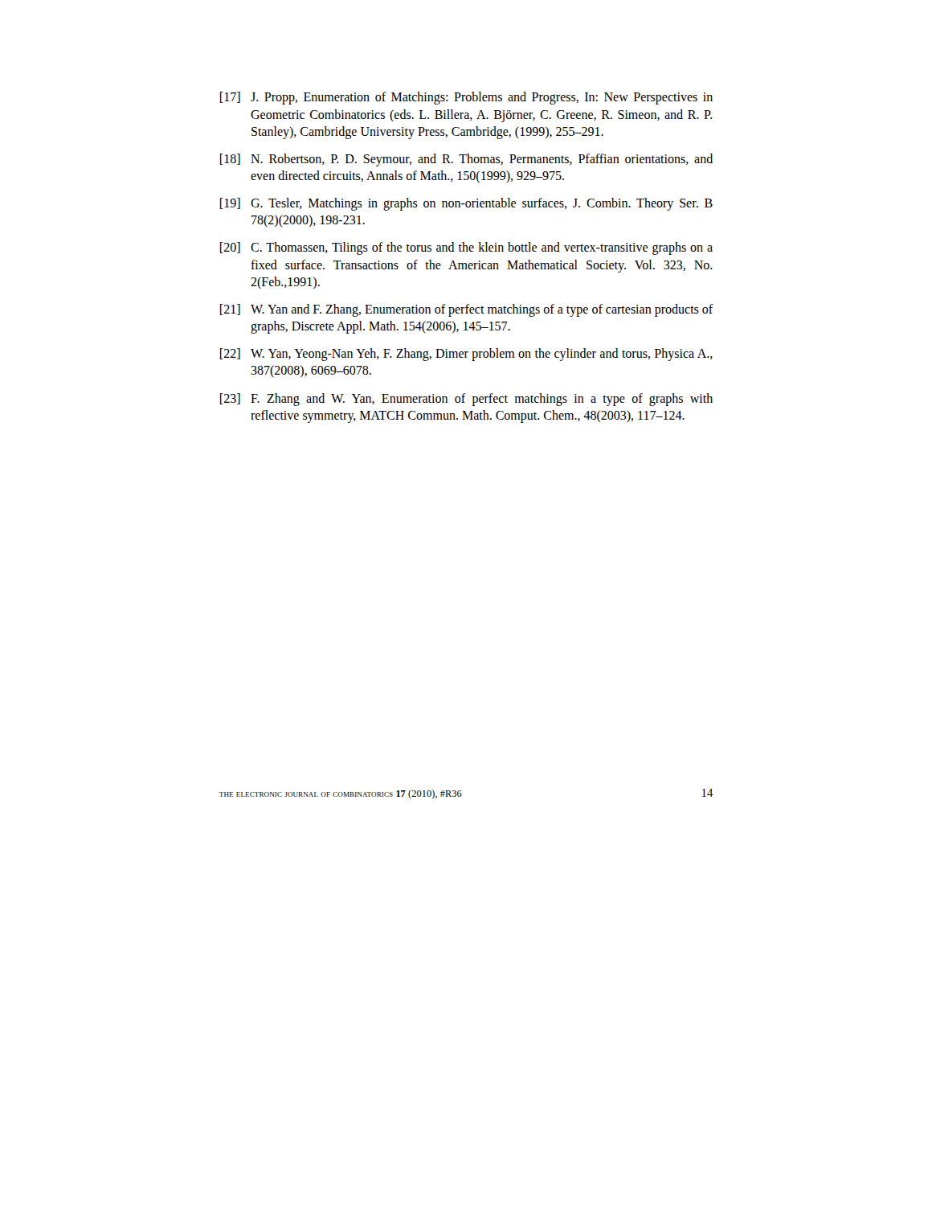[17] J. Propp, Enumeration of Matchings: Problems and Progress, In: New Perspectives in Geometric Combinatorics (eds. L. Billera, A. Björner, C. Greene, R. Simeon, and R. P. Stanley), Cambridge University Press, Cambridge, (1999), 255–291.
[18] N. Robertson, P. D. Seymour, and R. Thomas, Permanents, Pfaffian orientations, and even directed circuits, Annals of Math., 150(1999), 929–975.
[19] G. Tesler, Matchings in graphs on non-orientable surfaces, J. Combin. Theory Ser. B 78(2)(2000), 198-231.
[20] C. Thomassen, Tilings of the torus and the klein bottle and vertex-transitive graphs on a fixed surface. Transactions of the American Mathematical Society. Vol. 323, No. 2(Feb.,1991).
[21] W. Yan and F. Zhang, Enumeration of perfect matchings of a type of cartesian products of graphs, Discrete Appl. Math. 154(2006), 145–157.
[22] W. Yan, Yeong-Nan Yeh, F. Zhang, Dimer problem on the cylinder and torus, Physica A., 387(2008), 6069–6078.
[23] F. Zhang and W. Yan, Enumeration of perfect matchings in a type of graphs with reflective symmetry, MATCH Commun. Math. Comput. Chem., 48(2003), 117–124.
the electronic journal of combinatorics 17 (2010), #R36
14